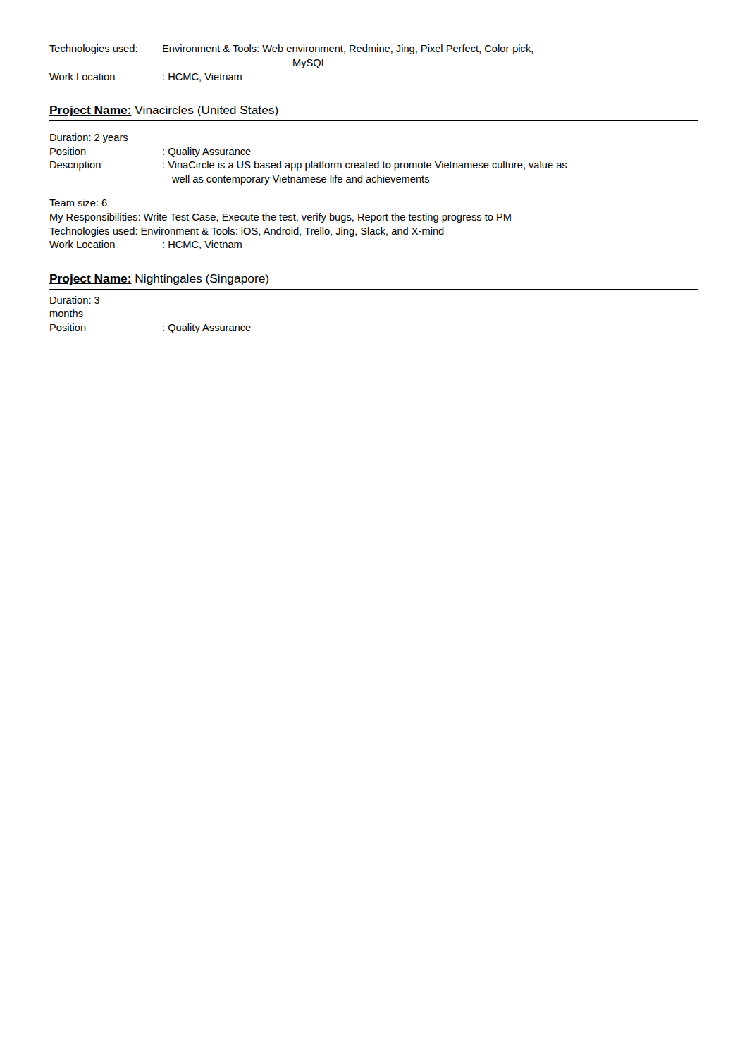Technologies used:
Environment & Tools: Web environment, Redmine, Jing, Pixel Perfect, Color-pick, MySQL
Work Location
: HCMC, Vietnam
Project Name: Vinacircles (United States)
Duration: 2 years
Position
: Quality Assurance
Description
: VinaCircle is a US based app platform created to promote Vietnamese culture, value as well as contemporary Vietnamese life and achievements
Team size: 6
My Responsibilities: Write Test Case, Execute the test, verify bugs, Report the testing progress to PM
Technologies used: Environment & Tools: iOS, Android, Trello, Jing, Slack, and X-mind
Work Location
: HCMC, Vietnam
Project Name: Nightingales (Singapore)
Duration: 3
months
Position
: Quality Assurance